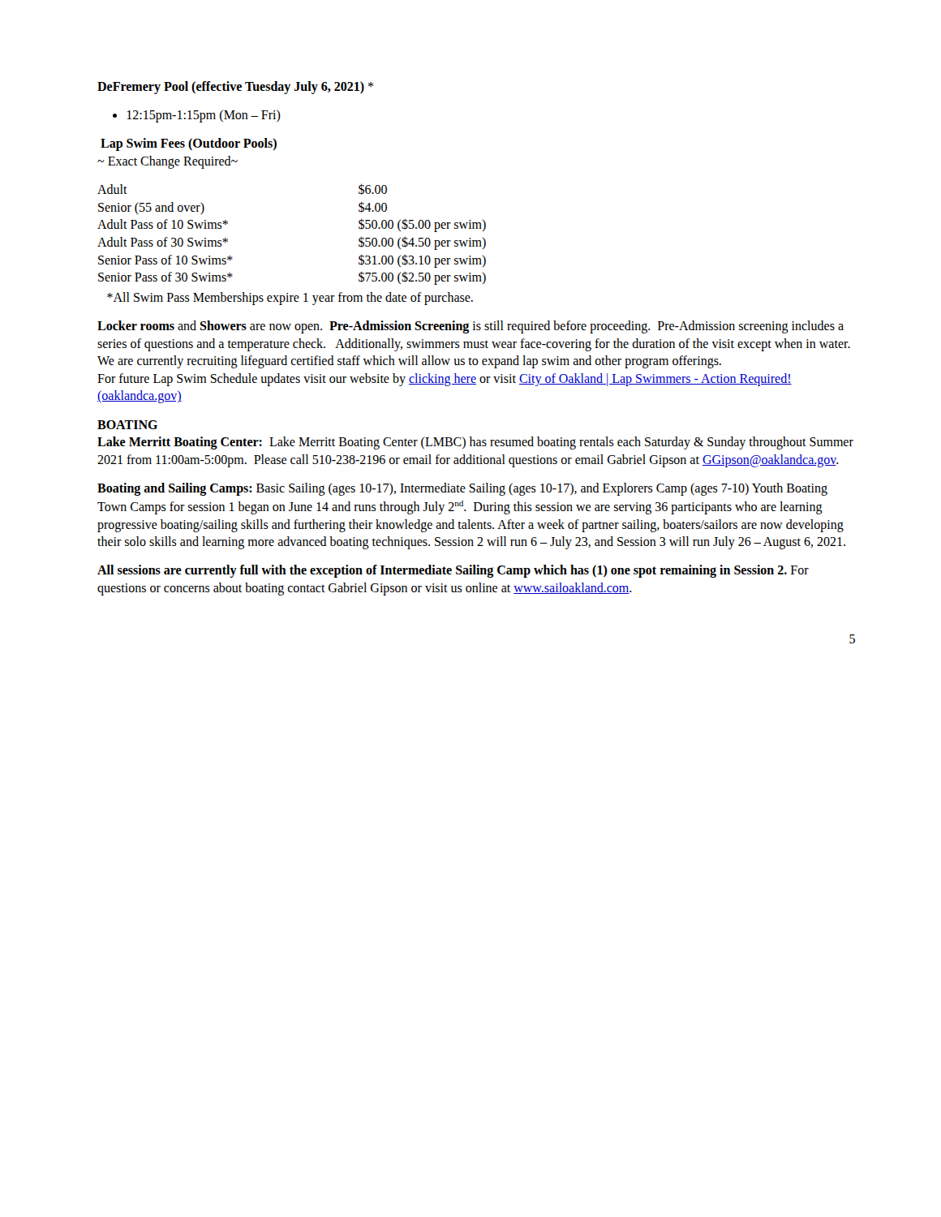DeFremery Pool (effective Tuesday July 6, 2021) *
12:15pm-1:15pm (Mon – Fri)
Lap Swim Fees (Outdoor Pools)
~ Exact Change Required~
| Adult | $6.00 |
| Senior (55 and over) | $4.00 |
| Adult Pass of 10 Swims* | $50.00 ($5.00 per swim) |
| Adult Pass of 30 Swims* | $50.00 ($4.50 per swim) |
| Senior Pass of 10 Swims* | $31.00 ($3.10 per swim) |
| Senior Pass of 30 Swims* | $75.00 ($2.50 per swim) |
*All Swim Pass Memberships expire 1 year from the date of purchase.
Locker rooms and Showers are now open. Pre-Admission Screening is still required before proceeding. Pre-Admission screening includes a series of questions and a temperature check. Additionally, swimmers must wear face-covering for the duration of the visit except when in water. We are currently recruiting lifeguard certified staff which will allow us to expand lap swim and other program offerings.
For future Lap Swim Schedule updates visit our website by clicking here or visit City of Oakland | Lap Swimmers - Action Required! (oaklandca.gov)
BOATING
Lake Merritt Boating Center: Lake Merritt Boating Center (LMBC) has resumed boating rentals each Saturday & Sunday throughout Summer 2021 from 11:00am-5:00pm. Please call 510-238-2196 or email for additional questions or email Gabriel Gipson at GGipson@oaklandca.gov.
Boating and Sailing Camps: Basic Sailing (ages 10-17), Intermediate Sailing (ages 10-17), and Explorers Camp (ages 7-10) Youth Boating Town Camps for session 1 began on June 14 and runs through July 2nd. During this session we are serving 36 participants who are learning progressive boating/sailing skills and furthering their knowledge and talents. After a week of partner sailing, boaters/sailors are now developing their solo skills and learning more advanced boating techniques. Session 2 will run 6 – July 23, and Session 3 will run July 26 – August 6, 2021.
All sessions are currently full with the exception of Intermediate Sailing Camp which has (1) one spot remaining in Session 2. For questions or concerns about boating contact Gabriel Gipson or visit us online at www.sailoakland.com.
5